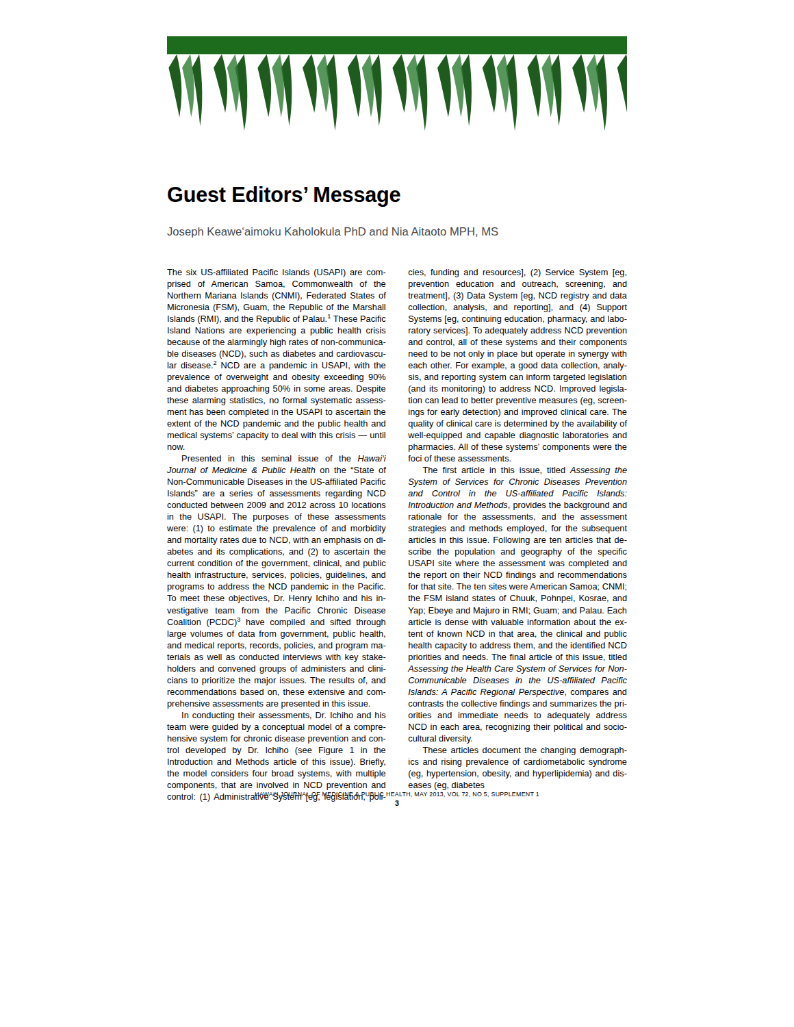Guest Editors’ Message
Joseph Keawe‘aimoku Kaholokula PhD and Nia Aitaoto MPH, MS
The six US-affiliated Pacific Islands (USAPI) are comprised of American Samoa, Commonwealth of the Northern Mariana Islands (CNMI), Federated States of Micronesia (FSM), Guam, the Republic of the Marshall Islands (RMI), and the Republic of Palau.1 These Pacific Island Nations are experiencing a public health crisis because of the alarmingly high rates of non-communicable diseases (NCD), such as diabetes and cardiovascular disease.2 NCD are a pandemic in USAPI, with the prevalence of overweight and obesity exceeding 90% and diabetes approaching 50% in some areas. Despite these alarming statistics, no formal systematic assessment has been completed in the USAPI to ascertain the extent of the NCD pandemic and the public health and medical systems’ capacity to deal with this crisis — until now.
Presented in this seminal issue of the Hawai‘i Journal of Medicine & Public Health on the “State of Non-Communicable Diseases in the US-affiliated Pacific Islands” are a series of assessments regarding NCD conducted between 2009 and 2012 across 10 locations in the USAPI. The purposes of these assessments were: (1) to estimate the prevalence of and morbidity and mortality rates due to NCD, with an emphasis on diabetes and its complications, and (2) to ascertain the current condition of the government, clinical, and public health infrastructure, services, policies, guidelines, and programs to address the NCD pandemic in the Pacific. To meet these objectives, Dr. Henry Ichiho and his investigative team from the Pacific Chronic Disease Coalition (PCDC)3 have compiled and sifted through large volumes of data from government, public health, and medical reports, records, policies, and program materials as well as conducted interviews with key stakeholders and convened groups of administers and clinicians to prioritize the major issues. The results of, and recommendations based on, these extensive and comprehensive assessments are presented in this issue.
In conducting their assessments, Dr. Ichiho and his team were guided by a conceptual model of a comprehensive system for chronic disease prevention and control developed by Dr. Ichiho (see Figure 1 in the Introduction and Methods article of this issue). Briefly, the model considers four broad systems, with multiple components, that are involved in NCD prevention and control: (1) Administrative System [eg, legislation, policies, funding and resources], (2) Service System [eg, prevention education and outreach, screening, and treatment], (3) Data System [eg, NCD registry and data collection, analysis, and reporting], and (4) Support Systems [eg, continuing education, pharmacy, and laboratory services]. To adequately address NCD prevention and control, all of these systems and their components need to be not only in place but operate in synergy with each other. For example, a good data collection, analysis, and reporting system can inform targeted legislation (and its monitoring) to address NCD. Improved legislation can lead to better preventive measures (eg, screenings for early detection) and improved clinical care. The quality of clinical care is determined by the availability of well-equipped and capable diagnostic laboratories and pharmacies. All of these systems’ components were the foci of these assessments.
The first article in this issue, titled Assessing the System of Services for Chronic Diseases Prevention and Control in the US-affiliated Pacific Islands: Introduction and Methods, provides the background and rationale for the assessments, and the assessment strategies and methods employed, for the subsequent articles in this issue. Following are ten articles that describe the population and geography of the specific USAPI site where the assessment was completed and the report on their NCD findings and recommendations for that site. The ten sites were American Samoa; CNMI; the FSM island states of Chuuk, Pohnpei, Kosrae, and Yap; Ebeye and Majuro in RMI; Guam; and Palau. Each article is dense with valuable information about the extent of known NCD in that area, the clinical and public health capacity to address them, and the identified NCD priorities and needs. The final article of this issue, titled Assessing the Health Care System of Services for Non-Communicable Diseases in the US-affiliated Pacific Islands: A Pacific Regional Perspective, compares and contrasts the collective findings and summarizes the priorities and immediate needs to adequately address NCD in each area, recognizing their political and socio-cultural diversity.
These articles document the changing demographics and rising prevalence of cardiometabolic syndrome (eg, hypertension, obesity, and hyperlipidemia) and diseases (eg, diabetes
HAWAI‘I JOURNAL OF MEDICINE & PUBLIC HEALTH, MAY 2013, VOL 72, NO 5, SUPPLEMENT 1
3